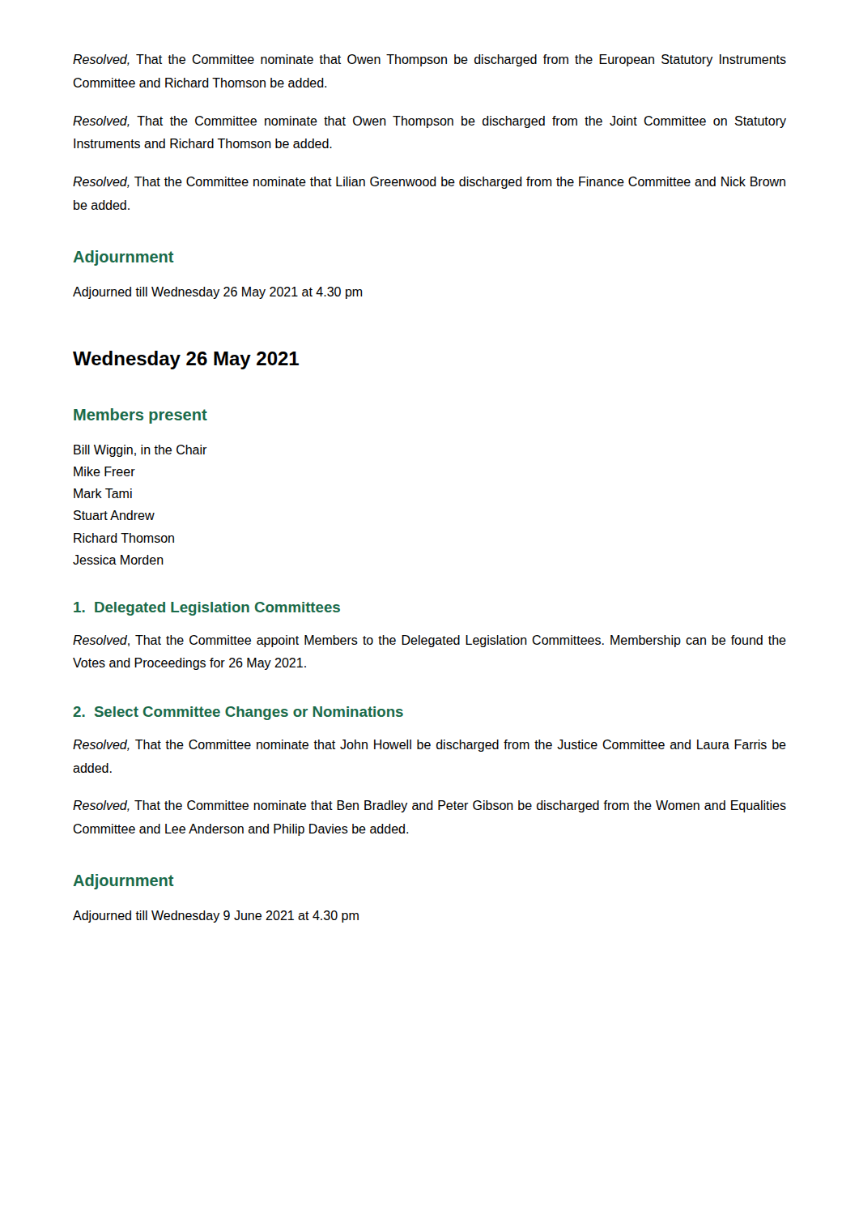Resolved, That the Committee nominate that Owen Thompson be discharged from the European Statutory Instruments Committee and Richard Thomson be added.
Resolved, That the Committee nominate that Owen Thompson be discharged from the Joint Committee on Statutory Instruments and Richard Thomson be added.
Resolved, That the Committee nominate that Lilian Greenwood be discharged from the Finance Committee and Nick Brown be added.
Adjournment
Adjourned till Wednesday 26 May 2021 at 4.30 pm
Wednesday 26 May 2021
Members present
Bill Wiggin, in the Chair
Mike Freer
Mark Tami
Stuart Andrew
Richard Thomson
Jessica Morden
1. Delegated Legislation Committees
Resolved, That the Committee appoint Members to the Delegated Legislation Committees. Membership can be found the Votes and Proceedings for 26 May 2021.
2. Select Committee Changes or Nominations
Resolved, That the Committee nominate that John Howell be discharged from the Justice Committee and Laura Farris be added.
Resolved, That the Committee nominate that Ben Bradley and Peter Gibson be discharged from the Women and Equalities Committee and Lee Anderson and Philip Davies be added.
Adjournment
Adjourned till Wednesday 9 June 2021 at 4.30 pm